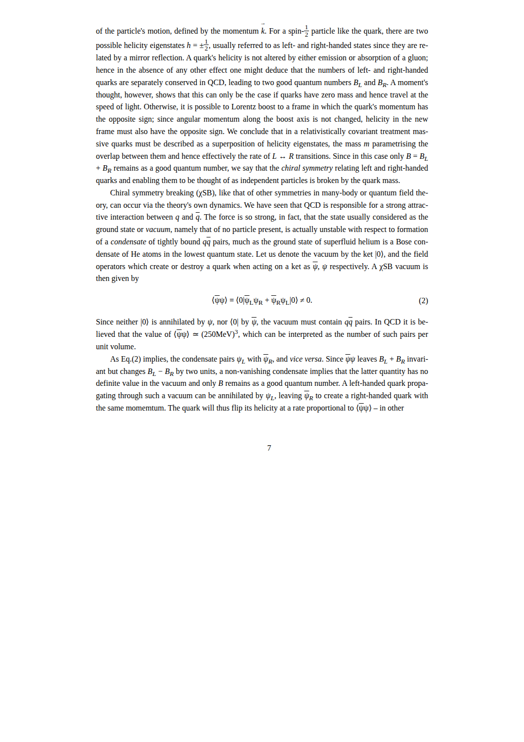of the particle's motion, defined by the momentum k. For a spin-12 particle like the quark, there are two possible helicity eigenstates h = ±12, usually referred to as left- and right-handed states since they are related by a mirror reflection. A quark's helicity is not altered by either emission or absorption of a gluon; hence in the absence of any other effect one might deduce that the numbers of left- and right-handed quarks are separately conserved in QCD, leading to two good quantum numbers BL and BR. A moment's thought, however, shows that this can only be the case if quarks have zero mass and hence travel at the speed of light. Otherwise, it is possible to Lorentz boost to a frame in which the quark's momentum has the opposite sign; since angular momentum along the boost axis is not changed, helicity in the new frame must also have the opposite sign. We conclude that in a relativistically covariant treatment massive quarks must be described as a superposition of helicity eigenstates, the mass m parametrising the overlap between them and hence effectively the rate of L ↔ R transitions. Since in this case only B = BL + BR remains as a good quantum number, we say that the chiral symmetry relating left and right-handed quarks and enabling them to be thought of as independent particles is broken by the quark mass.
Chiral symmetry breaking (χSB), like that of other symmetries in many-body or quantum field theory, can occur via the theory's own dynamics. We have seen that QCD is responsible for a strong attractive interaction between q and q. The force is so strong, in fact, that the state usually considered as the ground state or vacuum, namely that of no particle present, is actually unstable with respect to formation of a condensate of tightly bound qq pairs, much as the ground state of superfluid helium is a Bose condensate of He atoms in the lowest quantum state. Let us denote the vacuum by the ket |0⟩, and the field operators which create or destroy a quark when acting on a ket as ψ, ψ respectively. A χSB vacuum is then given by
⟨ψψ⟩ ≡ ⟨0|ψLψR + ψRψL|0⟩ ≠ 0. (2)
Since neither |0⟩ is annihilated by ψ, nor ⟨0| by ψ, the vacuum must contain qq pairs. In QCD it is believed that the value of ⟨ψψ⟩ ≃ (250MeV)3, which can be interpreted as the number of such pairs per unit volume.
As Eq.(2) implies, the condensate pairs ψL with ψR, and vice versa. Since ψψ leaves BL + BR invariant but changes BL − BR by two units, a non-vanishing condensate implies that the latter quantity has no definite value in the vacuum and only B remains as a good quantum number. A left-handed quark propagating through such a vacuum can be annihilated by ψL, leaving ψR to create a right-handed quark with the same momemtum. The quark will thus flip its helicity at a rate proportional to ⟨ψψ⟩ – in other
7